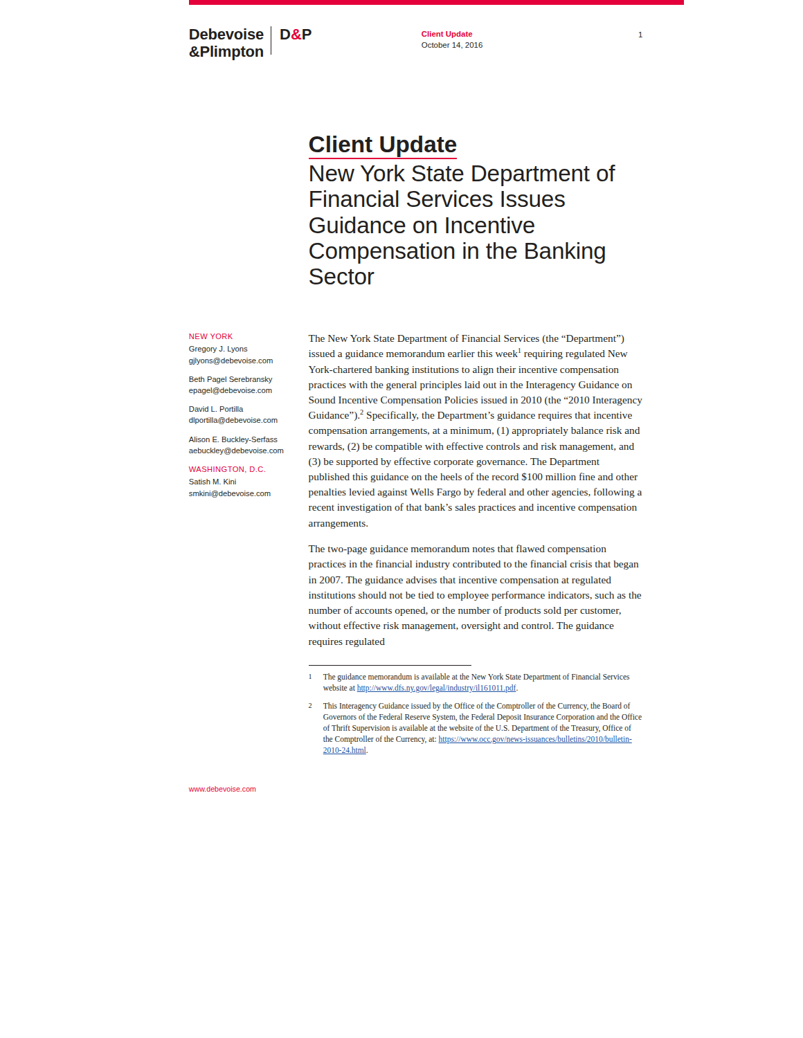Debevoise
&Plimpton D&P
Client Update
October 14, 2016
1
Client Update
New York State Department of Financial Services Issues Guidance on Incentive Compensation in the Banking Sector
NEW YORK
Gregory J. Lyons
gjlyons@debevoise.com
Beth Pagel Serebransky
epagel@debevoise.com
David L. Portilla
dlportilla@debevoise.com
Alison E. Buckley-Serfass
aebuckley@debevoise.com
WASHINGTON, D.C.
Satish M. Kini
smkini@debevoise.com
The New York State Department of Financial Services (the “Department”) issued a guidance memorandum earlier this week1 requiring regulated New York-chartered banking institutions to align their incentive compensation practices with the general principles laid out in the Interagency Guidance on Sound Incentive Compensation Policies issued in 2010 (the “2010 Interagency Guidance”).2 Specifically, the Department’s guidance requires that incentive compensation arrangements, at a minimum, (1) appropriately balance risk and rewards, (2) be compatible with effective controls and risk management, and (3) be supported by effective corporate governance. The Department published this guidance on the heels of the record $100 million fine and other penalties levied against Wells Fargo by federal and other agencies, following a recent investigation of that bank’s sales practices and incentive compensation arrangements.
The two-page guidance memorandum notes that flawed compensation practices in the financial industry contributed to the financial crisis that began in 2007. The guidance advises that incentive compensation at regulated institutions should not be tied to employee performance indicators, such as the number of accounts opened, or the number of products sold per customer, without effective risk management, oversight and control. The guidance requires regulated
1
The guidance memorandum is available at the New York State Department of Financial Services website at http://www.dfs.ny.gov/legal/industry/il161011.pdf.
2
This Interagency Guidance issued by the Office of the Comptroller of the Currency, the Board of Governors of the Federal Reserve System, the Federal Deposit Insurance Corporation and the Office of Thrift Supervision is available at the website of the U.S. Department of the Treasury, Office of the Comptroller of the Currency, at: https://www.occ.gov/news-issuances/bulletins/2010/bulletin-2010-24.html.
www.debevoise.com